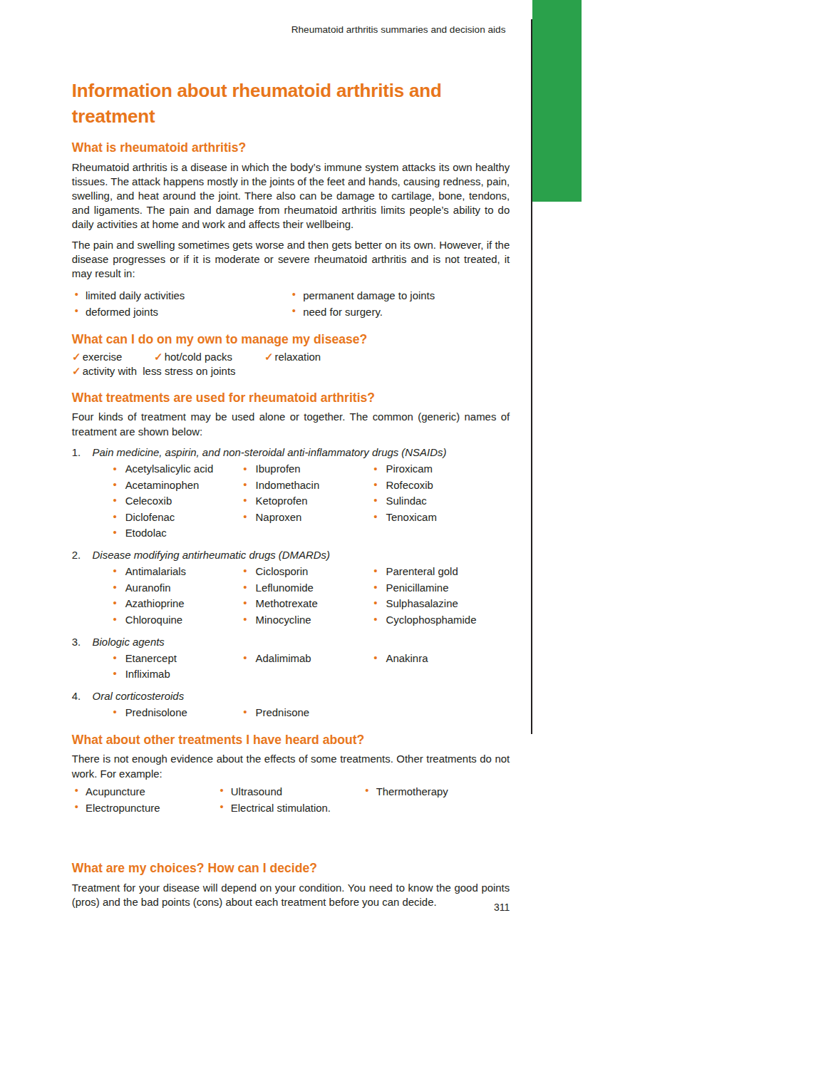Rheumatoid arthritis summaries and decision aids
Information about rheumatoid arthritis and treatment
What is rheumatoid arthritis?
Rheumatoid arthritis is a disease in which the body’s immune system attacks its own healthy tissues. The attack happens mostly in the joints of the feet and hands, causing redness, pain, swelling, and heat around the joint. There also can be damage to cartilage, bone, tendons, and ligaments. The pain and damage from rheumatoid arthritis limits people’s ability to do daily activities at home and work and affects their wellbeing.
The pain and swelling sometimes gets worse and then gets better on its own. However, if the disease progresses or if it is moderate or severe rheumatoid arthritis and is not treated, it may result in:
limited daily activities
permanent damage to joints
deformed joints
need for surgery.
What can I do on my own to manage my disease?
✓exercise ✓hot/cold packs ✓relaxation ✓activity with less stress on joints
What treatments are used for rheumatoid arthritis?
Four kinds of treatment may be used alone or together. The common (generic) names of treatment are shown below:
Pain medicine, aspirin, and non-steroidal anti-inflammatory drugs (NSAIDs)
Acetylsalicylic acid
Ibuprofen
Piroxicam
Acetaminophen
Indomethacin
Rofecoxib
Celecoxib
Ketoprofen
Sulindac
Diclofenac
Naproxen
Tenoxicam
Etodolac
Disease modifying antirheumatic drugs (DMARDs)
Antimalarials
Ciclosporin
Parenteral gold
Auranofin
Leflunomide
Penicillamine
Azathioprine
Methotrexate
Sulphasalazine
Chloroquine
Minocycline
Cyclophosphamide
Biologic agents
Etanercept
Adalimimab
Anakinra
Infliximab
Oral corticosteroids
Prednisolone
Prednisone
What about other treatments I have heard about?
There is not enough evidence about the effects of some treatments. Other treatments do not work. For example:
Acupuncture
Ultrasound
Thermotherapy
Electropuncture
Electrical stimulation.
What are my choices? How can I decide?
Treatment for your disease will depend on your condition. You need to know the good points (pros) and the bad points (cons) about each treatment before you can decide.
311